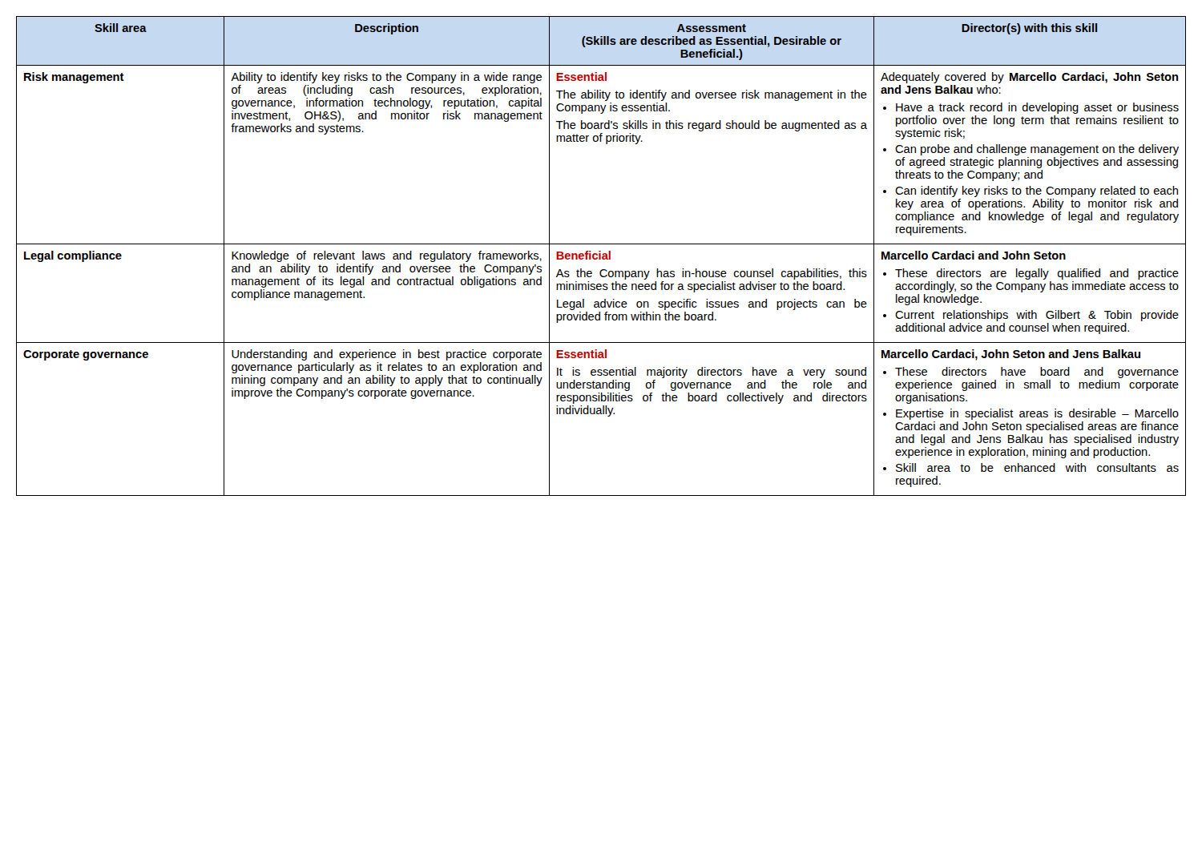| Skill area | Description | Assessment (Skills are described as Essential, Desirable or Beneficial.) | Director(s) with this skill |
| --- | --- | --- | --- |
| Risk management | Ability to identify key risks to the Company in a wide range of areas (including cash resources, exploration, governance, information technology, reputation, capital investment, OH&S), and monitor risk management frameworks and systems. | Essential The ability to identify and oversee risk management in the Company is essential. The board's skills in this regard should be augmented as a matter of priority. | Adequately covered by Marcello Cardaci, John Seton and Jens Balkau who: Have a track record in developing asset or business portfolio over the long term that remains resilient to systemic risk; Can probe and challenge management on the delivery of agreed strategic planning objectives and assessing threats to the Company; and Can identify key risks to the Company related to each key area of operations. Ability to monitor risk and compliance and knowledge of legal and regulatory requirements. |
| Legal compliance | Knowledge of relevant laws and regulatory frameworks, and an ability to identify and oversee the Company's management of its legal and contractual obligations and compliance management. | Beneficial As the Company has in-house counsel capabilities, this minimises the need for a specialist adviser to the board. Legal advice on specific issues and projects can be provided from within the board. | Marcello Cardaci and John Seton These directors are legally qualified and practice accordingly, so the Company has immediate access to legal knowledge. Current relationships with Gilbert & Tobin provide additional advice and counsel when required. |
| Corporate governance | Understanding and experience in best practice corporate governance particularly as it relates to an exploration and mining company and an ability to apply that to continually improve the Company's corporate governance. | Essential It is essential majority directors have a very sound understanding of governance and the role and responsibilities of the board collectively and directors individually. | Marcello Cardaci, John Seton and Jens Balkau These directors have board and governance experience gained in small to medium corporate organisations. Expertise in specialist areas is desirable – Marcello Cardaci and John Seton specialised areas are finance and legal and Jens Balkau has specialised industry experience in exploration, mining and production. Skill area to be enhanced with consultants as required. |